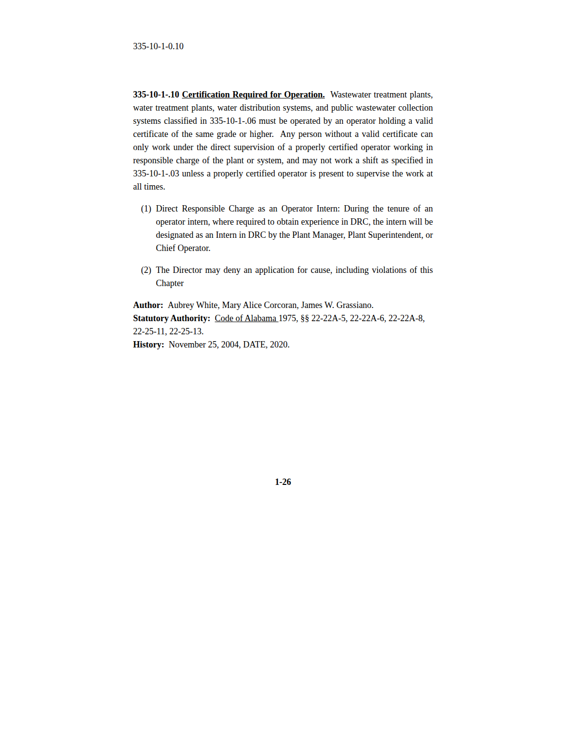335-10-1-0.10
335-10-1-.10 Certification Required for Operation. Wastewater treatment plants, water treatment plants, water distribution systems, and public wastewater collection systems classified in 335-10-1-.06 must be operated by an operator holding a valid certificate of the same grade or higher. Any person without a valid certificate can only work under the direct supervision of a properly certified operator working in responsible charge of the plant or system, and may not work a shift as specified in 335-10-1-.03 unless a properly certified operator is present to supervise the work at all times.
(1) Direct Responsible Charge as an Operator Intern: During the tenure of an operator intern, where required to obtain experience in DRC, the intern will be designated as an Intern in DRC by the Plant Manager, Plant Superintendent, or Chief Operator.
(2) The Director may deny an application for cause, including violations of this Chapter
Author: Aubrey White, Mary Alice Corcoran, James W. Grassiano.
Statutory Authority: Code of Alabama 1975, §§ 22-22A-5, 22-22A-6, 22-22A-8, 22-25-11, 22-25-13.
History: November 25, 2004, DATE, 2020.
1-26